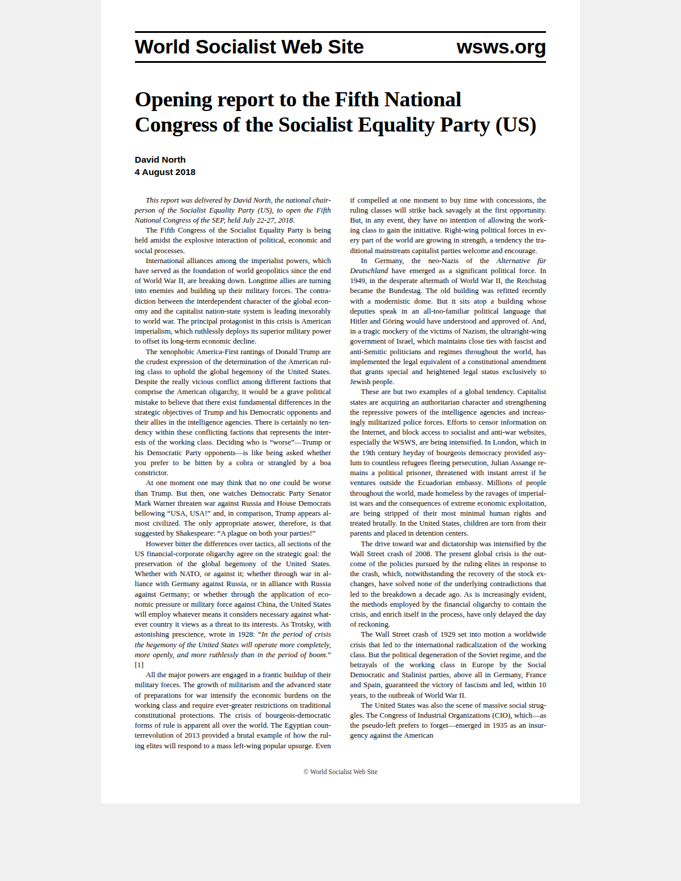World Socialist Web Site
wsws.org
Opening report to the Fifth National Congress of the Socialist Equality Party (US)
David North
4 August 2018
This report was delivered by David North, the national chairperson of the Socialist Equality Party (US), to open the Fifth National Congress of the SEP, held July 22-27, 2018.
The Fifth Congress of the Socialist Equality Party is being held amidst the explosive interaction of political, economic and social processes.
International alliances among the imperialist powers, which have served as the foundation of world geopolitics since the end of World War II, are breaking down. Longtime allies are turning into enemies and building up their military forces. The contradiction between the interdependent character of the global economy and the capitalist nation-state system is leading inexorably to world war. The principal protagonist in this crisis is American imperialism, which ruthlessly deploys its superior military power to offset its long-term economic decline.
The xenophobic America-First rantings of Donald Trump are the crudest expression of the determination of the American ruling class to uphold the global hegemony of the United States. Despite the really vicious conflict among different factions that comprise the American oligarchy, it would be a grave political mistake to believe that there exist fundamental differences in the strategic objectives of Trump and his Democratic opponents and their allies in the intelligence agencies. There is certainly no tendency within these conflicting factions that represents the interests of the working class. Deciding who is “worse”—Trump or his Democratic Party opponents—is like being asked whether you prefer to be bitten by a cobra or strangled by a boa constrictor.
At one moment one may think that no one could be worse than Trump. But then, one watches Democratic Party Senator Mark Warner threaten war against Russia and House Democrats bellowing “USA, USA!” and, in comparison, Trump appears almost civilized. The only appropriate answer, therefore, is that suggested by Shakespeare: “A plague on both your parties!”
However bitter the differences over tactics, all sections of the US financial-corporate oligarchy agree on the strategic goal: the preservation of the global hegemony of the United States. Whether with NATO, or against it; whether through war in alliance with Germany against Russia, or in alliance with Russia against Germany; or whether through the application of economic pressure or military force against China, the United States will employ whatever means it considers necessary against whatever country it views as a threat to its interests. As Trotsky, with astonishing prescience, wrote in 1928: “In the period of crisis the hegemony of the United States will operate more completely, more openly, and more ruthlessly than in the period of boom.” [1]
All the major powers are engaged in a frantic buildup of their military forces. The growth of militarism and the advanced state of preparations for war intensify the economic burdens on the working class and require ever-greater restrictions on traditional constitutional protections. The crisis of bourgeois-democratic forms of rule is apparent all over the world. The Egyptian counterrevolution of 2013 provided a brutal example of how the ruling elites will respond to a mass left-wing popular upsurge. Even if compelled at one moment to buy time with concessions, the ruling classes will strike back savagely at the first opportunity. But, in any event, they have no intention of allowing the working class to gain the initiative. Right-wing political forces in every part of the world are growing in strength, a tendency the traditional mainstream capitalist parties welcome and encourage.
In Germany, the neo-Nazis of the Alternative für Deutschland have emerged as a significant political force. In 1949, in the desperate aftermath of World War II, the Reichstag became the Bundestag. The old building was refitted recently with a modernistic dome. But it sits atop a building whose deputies speak in an all-too-familiar political language that Hitler and Göring would have understood and approved of. And, in a tragic mockery of the victims of Nazism, the ultraright-wing government of Israel, which maintains close ties with fascist and anti-Semitic politicians and regimes throughout the world, has implemented the legal equivalent of a constitutional amendment that grants special and heightened legal status exclusively to Jewish people.
These are but two examples of a global tendency. Capitalist states are acquiring an authoritarian character and strengthening the repressive powers of the intelligence agencies and increasingly militarized police forces. Efforts to censor information on the Internet, and block access to socialist and anti-war websites, especially the WSWS, are being intensified. In London, which in the 19th century heyday of bourgeois democracy provided asylum to countless refugees fleeing persecution, Julian Assange remains a political prisoner, threatened with instant arrest if he ventures outside the Ecuadorian embassy. Millions of people throughout the world, made homeless by the ravages of imperialist wars and the consequences of extreme economic exploitation, are being stripped of their most minimal human rights and treated brutally. In the United States, children are torn from their parents and placed in detention centers.
The drive toward war and dictatorship was intensified by the Wall Street crash of 2008. The present global crisis is the outcome of the policies pursued by the ruling elites in response to the crash, which, notwithstanding the recovery of the stock exchanges, have solved none of the underlying contradictions that led to the breakdown a decade ago. As is increasingly evident, the methods employed by the financial oligarchy to contain the crisis, and enrich itself in the process, have only delayed the day of reckoning.
The Wall Street crash of 1929 set into motion a worldwide crisis that led to the international radicalization of the working class. But the political degeneration of the Soviet regime, and the betrayals of the working class in Europe by the Social Democratic and Stalinist parties, above all in Germany, France and Spain, guaranteed the victory of fascism and led, within 10 years, to the outbreak of World War II.
The United States was also the scene of massive social struggles. The Congress of Industrial Organizations (CIO), which—as the pseudo-left prefers to forget—emerged in 1935 as an insurgency against the American
© World Socialist Web Site